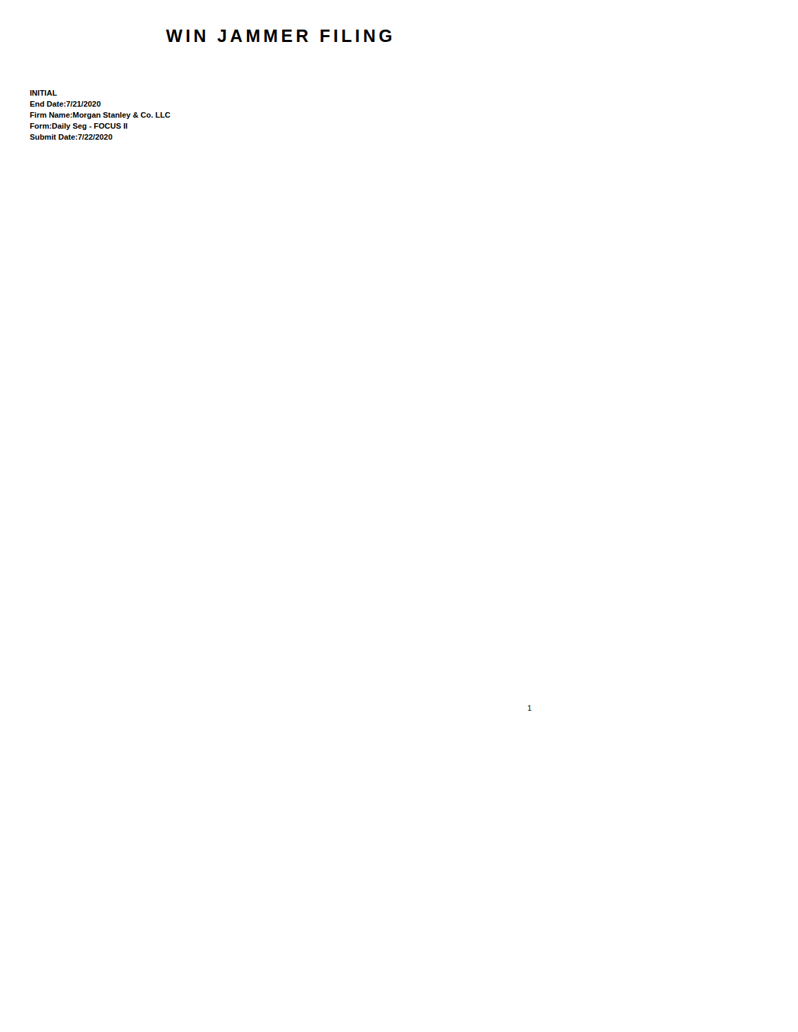WIN JAMMER FILING
INITIAL
End Date:7/21/2020
Firm Name:Morgan Stanley & Co. LLC
Form:Daily Seg - FOCUS II
Submit Date:7/22/2020
1